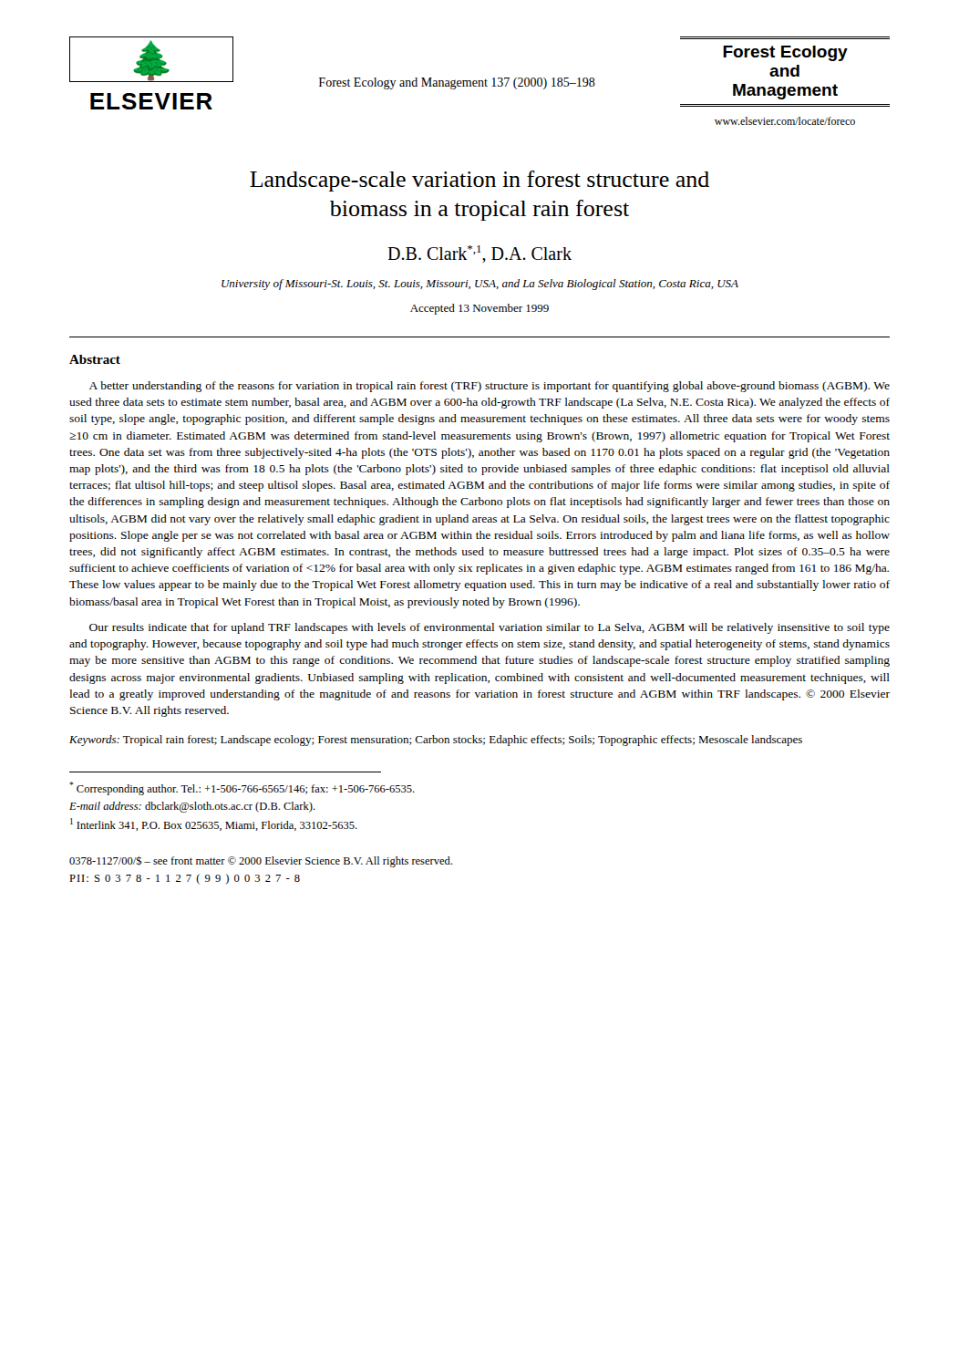🌲
ELSEVIER
Forest Ecology and Management 137 (2000) 185–198
Forest Ecology
and
Management
www.elsevier.com/locate/foreco
Landscape-scale variation in forest structure and
biomass in a tropical rain forest
D.B. Clark*,1, D.A. Clark
University of Missouri-St. Louis, St. Louis, Missouri, USA, and La Selva Biological Station, Costa Rica, USA
Accepted 13 November 1999
Abstract
A better understanding of the reasons for variation in tropical rain forest (TRF) structure is important for quantifying global above-ground biomass (AGBM). We used three data sets to estimate stem number, basal area, and AGBM over a 600-ha old-growth TRF landscape (La Selva, N.E. Costa Rica). We analyzed the effects of soil type, slope angle, topographic position, and different sample designs and measurement techniques on these estimates. All three data sets were for woody stems ≥10 cm in diameter. Estimated AGBM was determined from stand-level measurements using Brown's (Brown, 1997) allometric equation for Tropical Wet Forest trees. One data set was from three subjectively-sited 4-ha plots (the 'OTS plots'), another was based on 1170 0.01 ha plots spaced on a regular grid (the 'Vegetation map plots'), and the third was from 18 0.5 ha plots (the 'Carbono plots') sited to provide unbiased samples of three edaphic conditions: flat inceptisol old alluvial terraces; flat ultisol hill-tops; and steep ultisol slopes. Basal area, estimated AGBM and the contributions of major life forms were similar among studies, in spite of the differences in sampling design and measurement techniques. Although the Carbono plots on flat inceptisols had significantly larger and fewer trees than those on ultisols, AGBM did not vary over the relatively small edaphic gradient in upland areas at La Selva. On residual soils, the largest trees were on the flattest topographic positions. Slope angle per se was not correlated with basal area or AGBM within the residual soils. Errors introduced by palm and liana life forms, as well as hollow trees, did not significantly affect AGBM estimates. In contrast, the methods used to measure buttressed trees had a large impact. Plot sizes of 0.35–0.5 ha were sufficient to achieve coefficients of variation of <12% for basal area with only six replicates in a given edaphic type. AGBM estimates ranged from 161 to 186 Mg/ha. These low values appear to be mainly due to the Tropical Wet Forest allometry equation used. This in turn may be indicative of a real and substantially lower ratio of biomass/basal area in Tropical Wet Forest than in Tropical Moist, as previously noted by Brown (1996).
Our results indicate that for upland TRF landscapes with levels of environmental variation similar to La Selva, AGBM will be relatively insensitive to soil type and topography. However, because topography and soil type had much stronger effects on stem size, stand density, and spatial heterogeneity of stems, stand dynamics may be more sensitive than AGBM to this range of conditions. We recommend that future studies of landscape-scale forest structure employ stratified sampling designs across major environmental gradients. Unbiased sampling with replication, combined with consistent and well-documented measurement techniques, will lead to a greatly improved understanding of the magnitude of and reasons for variation in forest structure and AGBM within TRF landscapes. © 2000 Elsevier Science B.V. All rights reserved.
Keywords: Tropical rain forest; Landscape ecology; Forest mensuration; Carbon stocks; Edaphic effects; Soils; Topographic effects; Mesoscale landscapes
* Corresponding author. Tel.: +1-506-766-6565/146; fax: +1-506-766-6535.
E-mail address: dbclark@sloth.ots.ac.cr (D.B. Clark).
1 Interlink 341, P.O. Box 025635, Miami, Florida, 33102-5635.
0378-1127/00/$ – see front matter © 2000 Elsevier Science B.V. All rights reserved.
PII: S 0 3 7 8 - 1 1 2 7 ( 9 9 ) 0 0 3 2 7 - 8